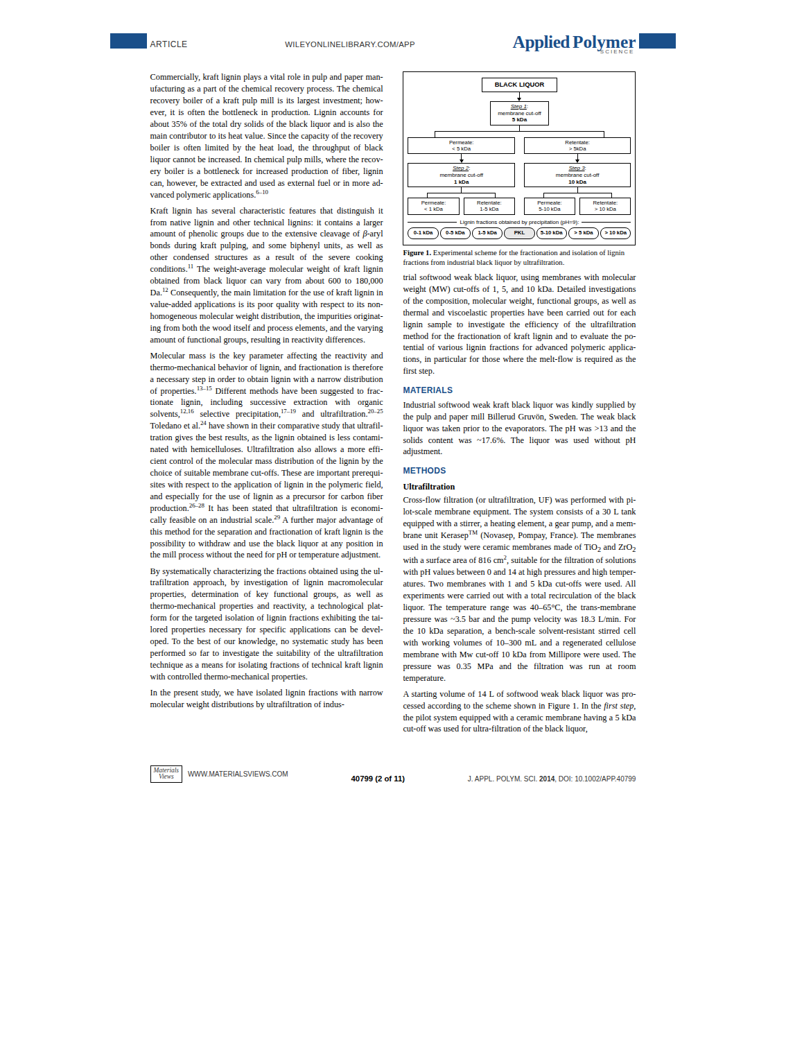ARTICLE
WILEYONLINELIBRARY.COM/APP
Applied Polymer SCIENCE
Commercially, kraft lignin plays a vital role in pulp and paper manufacturing as a part of the chemical recovery process. The chemical recovery boiler of a kraft pulp mill is its largest investment; however, it is often the bottleneck in production. Lignin accounts for about 35% of the total dry solids of the black liquor and is also the main contributor to its heat value. Since the capacity of the recovery boiler is often limited by the heat load, the throughput of black liquor cannot be increased. In chemical pulp mills, where the recovery boiler is a bottleneck for increased production of fiber, lignin can, however, be extracted and used as external fuel or in more advanced polymeric applications.6–10
Kraft lignin has several characteristic features that distinguish it from native lignin and other technical lignins: it contains a larger amount of phenolic groups due to the extensive cleavage of β-aryl bonds during kraft pulping, and some biphenyl units, as well as other condensed structures as a result of the severe cooking conditions.11 The weight-average molecular weight of kraft lignin obtained from black liquor can vary from about 600 to 180,000 Da.12 Consequently, the main limitation for the use of kraft lignin in value-added applications is its poor quality with respect to its non-homogeneous molecular weight distribution, the impurities originating from both the wood itself and process elements, and the varying amount of functional groups, resulting in reactivity differences.
Molecular mass is the key parameter affecting the reactivity and thermo-mechanical behavior of lignin, and fractionation is therefore a necessary step in order to obtain lignin with a narrow distribution of properties.13–15 Different methods have been suggested to fractionate lignin, including successive extraction with organic solvents,12,16 selective precipitation,17–19 and ultrafiltration.20–25 Toledano et al.24 have shown in their comparative study that ultrafiltration gives the best results, as the lignin obtained is less contaminated with hemicelluloses. Ultrafiltration also allows a more efficient control of the molecular mass distribution of the lignin by the choice of suitable membrane cut-offs. These are important prerequisites with respect to the application of lignin in the polymeric field, and especially for the use of lignin as a precursor for carbon fiber production.26–28 It has been stated that ultrafiltration is economically feasible on an industrial scale.29 A further major advantage of this method for the separation and fractionation of kraft lignin is the possibility to withdraw and use the black liquor at any position in the mill process without the need for pH or temperature adjustment.
By systematically characterizing the fractions obtained using the ultrafiltration approach, by investigation of lignin macromolecular properties, determination of key functional groups, as well as thermo-mechanical properties and reactivity, a technological platform for the targeted isolation of lignin fractions exhibiting the tailored properties necessary for specific applications can be developed. To the best of our knowledge, no systematic study has been performed so far to investigate the suitability of the ultrafiltration technique as a means for isolating fractions of technical kraft lignin with controlled thermo-mechanical properties.
In the present study, we have isolated lignin fractions with narrow molecular weight distributions by ultrafiltration of indus-
BLACK LIQUOR
Step 1:
membrane cut-off
5 kDa
Permeate:
< 5 kDa
Retentate:
> 5kDa
Step 2:
membrane cut-off
1 kDa
Permeate:
< 1 kDa
Retentate:
1-5 kDa
Step 3:
membrane cut-off
10 kDa
Permeate:
5-10 kDa
Retentate:
> 10 kDa
Lignin fractions obtained by precipitation (pH=9):
0-1 kDa
0-5 kDa
1-5 kDa
PKL
5-10 kDa
> 5 kDa
> 10 kDa
Figure 1. Experimental scheme for the fractionation and isolation of lignin fractions from industrial black liquor by ultrafiltration.
trial softwood weak black liquor, using membranes with molecular weight (MW) cut-offs of 1, 5, and 10 kDa. Detailed investigations of the composition, molecular weight, functional groups, as well as thermal and viscoelastic properties have been carried out for each lignin sample to investigate the efficiency of the ultrafiltration method for the fractionation of kraft lignin and to evaluate the potential of various lignin fractions for advanced polymeric applications, in particular for those where the melt-flow is required as the first step.
MATERIALS
Industrial softwood weak kraft black liquor was kindly supplied by the pulp and paper mill Billerud Gruvön, Sweden. The weak black liquor was taken prior to the evaporators. The pH was >13 and the solids content was ~17.6%. The liquor was used without pH adjustment.
METHODS
Ultrafiltration
Cross-flow filtration (or ultrafiltration, UF) was performed with pilot-scale membrane equipment. The system consists of a 30 L tank equipped with a stirrer, a heating element, a gear pump, and a membrane unit KerasepTM (Novasep, Pompay, France). The membranes used in the study were ceramic membranes made of TiO2 and ZrO2 with a surface area of 816 cm2, suitable for the filtration of solutions with pH values between 0 and 14 at high pressures and high temperatures. Two membranes with 1 and 5 kDa cut-offs were used. All experiments were carried out with a total recirculation of the black liquor. The temperature range was 40–65°C, the trans-membrane pressure was ~3.5 bar and the pump velocity was 18.3 L/min. For the 10 kDa separation, a bench-scale solvent-resistant stirred cell with working volumes of 10–300 mL and a regenerated cellulose membrane with Mw cut-off 10 kDa from Millipore were used. The pressure was 0.35 MPa and the filtration was run at room temperature.
A starting volume of 14 L of softwood weak black liquor was processed according to the scheme shown in Figure 1. In the first step, the pilot system equipped with a ceramic membrane having a 5 kDa cut-off was used for ultra-filtration of the black liquor,
Materials
Views
WWW.MATERIALSVIEWS.COM
40799 (2 of 11)
J. APPL. POLYM. SCI. 2014, DOI: 10.1002/APP.40799